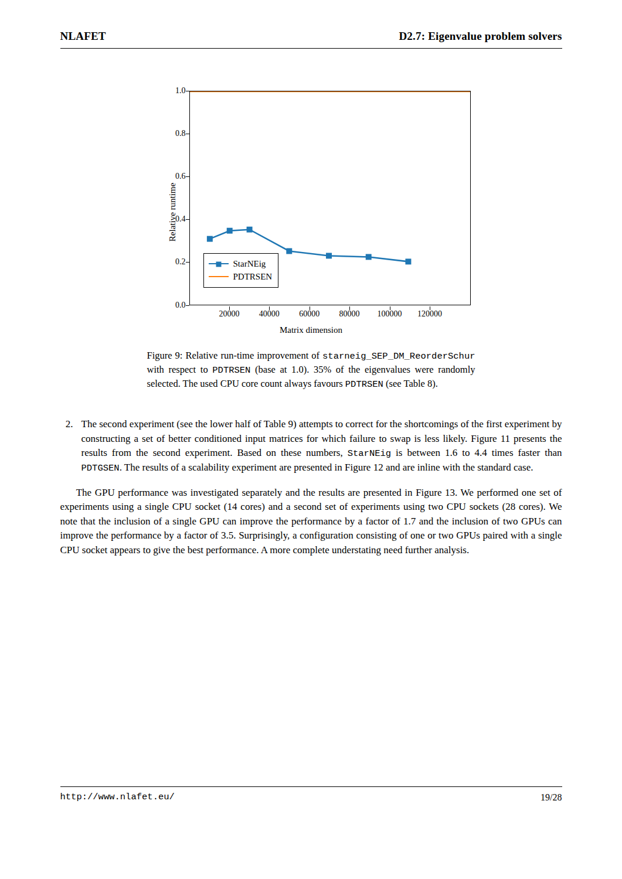NLAFET
D2.7: Eigenvalue problem solvers
Relative runtime
1.0
0.8
0.6
0.4
0.2
0.0
20000
40000
60000
80000
100000
120000
StarNEig
PDTRSEN
Matrix dimension
Figure 9: Relative run-time improvement of starneig_SEP_DM_ReorderSchur with respect to PDTRSEN (base at 1.0). 35% of the eigenvalues were randomly selected. The used CPU core count always favours PDTRSEN (see Table 8).
2.
The second experiment (see the lower half of Table 9) attempts to correct for the shortcomings of the first experiment by constructing a set of better conditioned input matrices for which failure to swap is less likely. Figure 11 presents the results from the second experiment. Based on these numbers, StarNEig is between 1.6 to 4.4 times faster than PDTGSEN. The results of a scalability experiment are presented in Figure 12 and are inline with the standard case.
The GPU performance was investigated separately and the results are presented in Figure 13. We performed one set of experiments using a single CPU socket (14 cores) and a second set of experiments using two CPU sockets (28 cores). We note that the inclusion of a single GPU can improve the performance by a factor of 1.7 and the inclusion of two GPUs can improve the performance by a factor of 3.5. Surprisingly, a configuration consisting of one or two GPUs paired with a single CPU socket appears to give the best performance. A more complete understating need further analysis.
http://www.nlafet.eu/
19/28